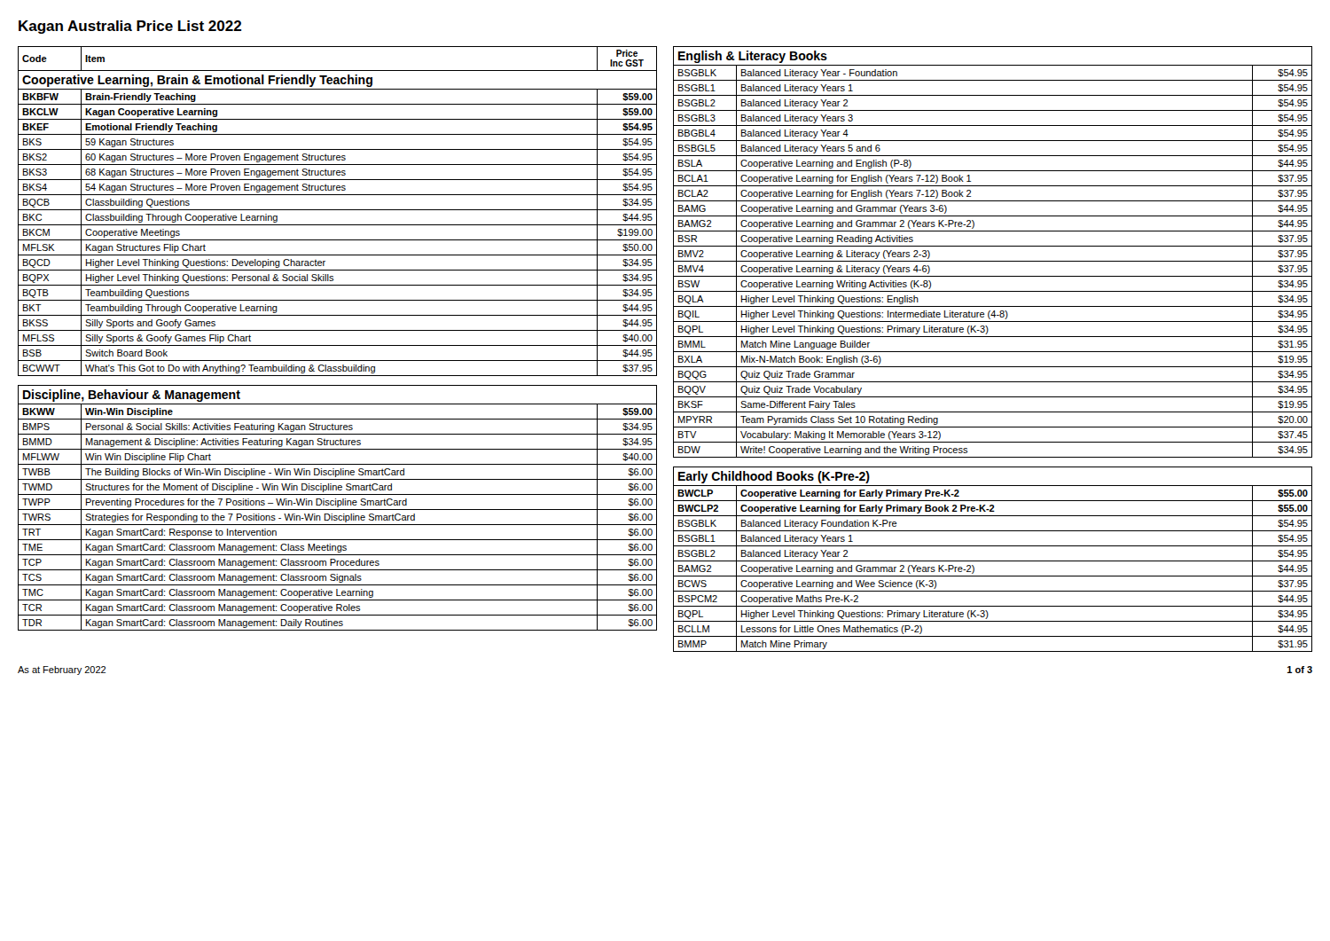Kagan Australia Price List 2022
| Code | Item | Price Inc GST |
| --- | --- | --- |
| Cooperative Learning, Brain & Emotional Friendly Teaching |
| BKBFW | Brain-Friendly Teaching | $59.00 |
| BKCLW | Kagan Cooperative Learning | $59.00 |
| BKEF | Emotional Friendly Teaching | $54.95 |
| BKS | 59 Kagan Structures | $54.95 |
| BKS2 | 60 Kagan Structures – More Proven Engagement Structures | $54.95 |
| BKS3 | 68 Kagan Structures – More Proven Engagement Structures | $54.95 |
| BKS4 | 54 Kagan Structures – More Proven Engagement Structures | $54.95 |
| BQCB | Classbuilding Questions | $34.95 |
| BKC | Classbuilding Through Cooperative Learning | $44.95 |
| BKCM | Cooperative Meetings | $199.00 |
| MFLSK | Kagan Structures Flip Chart | $50.00 |
| BQCD | Higher Level Thinking Questions: Developing Character | $34.95 |
| BQPX | Higher Level Thinking Questions: Personal & Social Skills | $34.95 |
| BQTB | Teambuilding Questions | $34.95 |
| BKT | Teambuilding Through Cooperative Learning | $44.95 |
| BKSS | Silly Sports and Goofy Games | $44.95 |
| MFLSS | Silly Sports & Goofy Games Flip Chart | $40.00 |
| BSB | Switch Board Book | $44.95 |
| BCWWT | What's This Got to Do with Anything? Teambuilding & Classbuilding | $37.95 |
| Discipline, Behaviour & Management |
| BKWW | Win-Win Discipline | $59.00 |
| BMPS | Personal & Social Skills: Activities Featuring Kagan Structures | $34.95 |
| BMMD | Management & Discipline: Activities Featuring Kagan Structures | $34.95 |
| MFLWW | Win Win Discipline Flip Chart | $40.00 |
| TWBB | The Building Blocks of Win-Win Discipline - Win Win Discipline SmartCard | $6.00 |
| TWMD | Structures for the Moment of Discipline - Win Win Discipline SmartCard | $6.00 |
| TWPP | Preventing Procedures for the 7 Positions – Win-Win Discipline SmartCard | $6.00 |
| TWRS | Strategies for Responding to the 7 Positions - Win-Win Discipline SmartCard | $6.00 |
| TRT | Kagan SmartCard: Response to Intervention | $6.00 |
| TME | Kagan SmartCard: Classroom Management: Class Meetings | $6.00 |
| TCP | Kagan SmartCard: Classroom Management: Classroom Procedures | $6.00 |
| TCS | Kagan SmartCard: Classroom Management: Classroom Signals | $6.00 |
| TMC | Kagan SmartCard: Classroom Management: Cooperative Learning | $6.00 |
| TCR | Kagan SmartCard: Classroom Management: Cooperative Roles | $6.00 |
| TDR | Kagan SmartCard: Classroom Management: Daily Routines | $6.00 |
| English & Literacy Books |
| BSGBLK | Balanced Literacy Year - Foundation | $54.95 |
| BSGBL1 | Balanced Literacy Years 1 | $54.95 |
| BSGBL2 | Balanced Literacy Year 2 | $54.95 |
| BSGBL3 | Balanced Literacy Years 3 | $54.95 |
| BBGBL4 | Balanced Literacy Year 4 | $54.95 |
| BSBGL5 | Balanced Literacy Years 5 and 6 | $54.95 |
| BSLA | Cooperative Learning and English (P-8) | $44.95 |
| BCLA1 | Cooperative Learning for English (Years 7-12) Book 1 | $37.95 |
| BCLA2 | Cooperative Learning for English (Years 7-12) Book 2 | $37.95 |
| BAMG | Cooperative Learning and Grammar (Years 3-6) | $44.95 |
| BAMG2 | Cooperative Learning and Grammar 2 (Years K-Pre-2) | $44.95 |
| BSR | Cooperative Learning Reading Activities | $37.95 |
| BMV2 | Cooperative Learning & Literacy (Years 2-3) | $37.95 |
| BMV4 | Cooperative Learning & Literacy (Years 4-6) | $37.95 |
| BSW | Cooperative Learning Writing Activities (K-8) | $34.95 |
| BQLA | Higher Level Thinking Questions: English | $34.95 |
| BQIL | Higher Level Thinking Questions: Intermediate Literature (4-8) | $34.95 |
| BQPL | Higher Level Thinking Questions: Primary Literature (K-3) | $34.95 |
| BMML | Match Mine Language Builder | $31.95 |
| BXLA | Mix-N-Match Book: English (3-6) | $19.95 |
| BQQG | Quiz Quiz Trade Grammar | $34.95 |
| BQQV | Quiz Quiz Trade Vocabulary | $34.95 |
| BKSF | Same-Different Fairy Tales | $19.95 |
| MPYRR | Team Pyramids Class Set 10 Rotating Reding | $20.00 |
| BTV | Vocabulary: Making It Memorable (Years 3-12) | $37.45 |
| BDW | Write! Cooperative Learning and the Writing Process | $34.95 |
| Early Childhood Books (K-Pre-2) |
| BWCLP | Cooperative Learning for Early Primary Pre-K-2 | $55.00 |
| BWCLP2 | Cooperative Learning for Early Primary Book 2 Pre-K-2 | $55.00 |
| BSGBLK | Balanced Literacy Foundation K-Pre | $54.95 |
| BSGBL1 | Balanced Literacy Years 1 | $54.95 |
| BSGBL2 | Balanced Literacy Year 2 | $54.95 |
| BAMG2 | Cooperative Learning and Grammar 2 (Years K-Pre-2) | $44.95 |
| BCWS | Cooperative Learning and Wee Science (K-3) | $37.95 |
| BSPCM2 | Cooperative Maths Pre-K-2 | $44.95 |
| BQPL | Higher Level Thinking Questions: Primary Literature (K-3) | $34.95 |
| BCLLM | Lessons for Little Ones Mathematics (P-2) | $44.95 |
| BMMP | Match Mine Primary | $31.95 |
As at February 2022
1 of 3